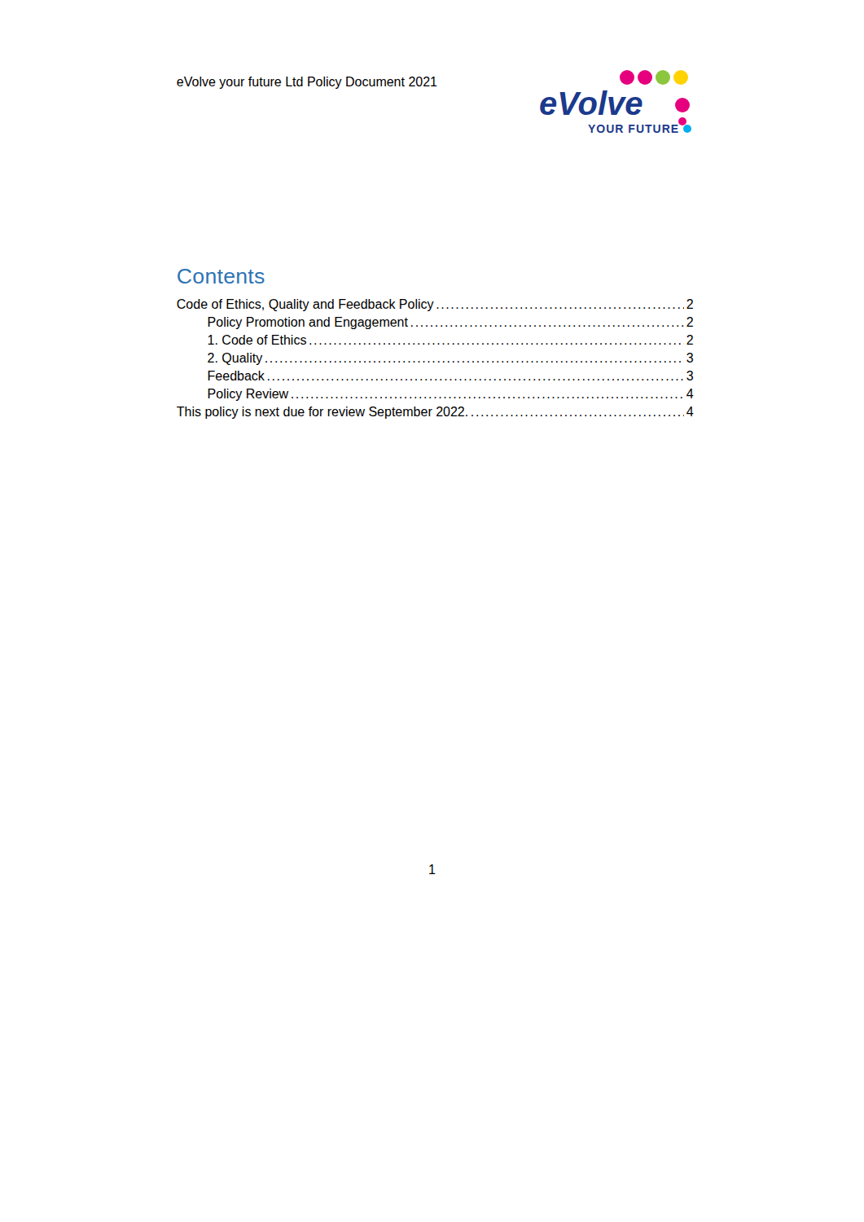eVolve your future Ltd Policy Document 2021
eVolve YOUR FUTURE
Contents
Code of Ethics, Quality and Feedback Policy ....................................................................... 2
Policy Promotion and Engagement ..................................................................... 2
1. Code of Ethics ............................................................................................. 2
2. Quality ......................................................................................................... 3
Feedback ......................................................................................................... 3
Policy Review ................................................................................................. 4
This policy is next due for review September 2022. ............................................................ 4
1